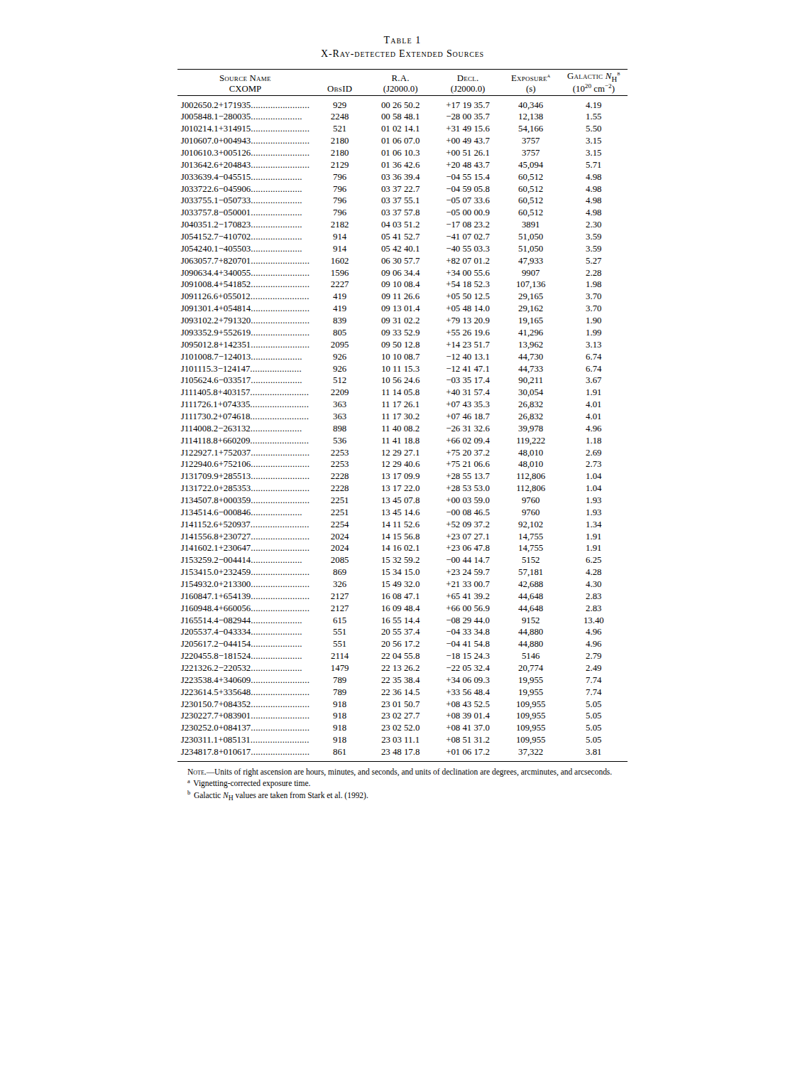Table 1
X-Ray-detected Extended Sources
X-Ray-detected Extended Sources
| Source Name CXOMP | ObsID | R.A. (J2000.0) | Decl. (J2000.0) | Exposure a (s) | Galactic N H b (10 20 cm −2 ) |
| --- | --- | --- | --- | --- | --- |
| J002650.2+171935 ........................ | 929 | 00 26 50.2 | +17 19 35.7 | 40,346 | 4.19 |
| J005848.1−280035 ..................... | 2248 | 00 58 48.1 | −28 00 35.7 | 12,138 | 1.55 |
| J010214.1+314915 ........................ | 521 | 01 02 14.1 | +31 49 15.6 | 54,166 | 5.50 |
| J010607.0+004943 ........................ | 2180 | 01 06 07.0 | +00 49 43.7 | 3757 | 3.15 |
| J010610.3+005126 ........................ | 2180 | 01 06 10.3 | +00 51 26.1 | 3757 | 3.15 |
| J013642.6+204843 ........................ | 2129 | 01 36 42.6 | +20 48 43.7 | 45,094 | 5.71 |
| J033639.4−045515 ..................... | 796 | 03 36 39.4 | −04 55 15.4 | 60,512 | 4.98 |
| J033722.6−045906 ..................... | 796 | 03 37 22.7 | −04 59 05.8 | 60,512 | 4.98 |
| J033755.1−050733 ..................... | 796 | 03 37 55.1 | −05 07 33.6 | 60,512 | 4.98 |
| J033757.8−050001 ..................... | 796 | 03 37 57.8 | −05 00 00.9 | 60,512 | 4.98 |
| J040351.2−170823 ..................... | 2182 | 04 03 51.2 | −17 08 23.2 | 3891 | 2.30 |
| J054152.7−410702 ..................... | 914 | 05 41 52.7 | −41 07 02.7 | 51,050 | 3.59 |
| J054240.1−405503 ..................... | 914 | 05 42 40.1 | −40 55 03.3 | 51,050 | 3.59 |
| J063057.7+820701 ........................ | 1602 | 06 30 57.7 | +82 07 01.2 | 47,933 | 5.27 |
| J090634.4+340055 ........................ | 1596 | 09 06 34.4 | +34 00 55.6 | 9907 | 2.28 |
| J091008.4+541852 ........................ | 2227 | 09 10 08.4 | +54 18 52.3 | 107,136 | 1.98 |
| J091126.6+055012 ........................ | 419 | 09 11 26.6 | +05 50 12.5 | 29,165 | 3.70 |
| J091301.4+054814 ........................ | 419 | 09 13 01.4 | +05 48 14.0 | 29,162 | 3.70 |
| J093102.2+791320 ........................ | 839 | 09 31 02.2 | +79 13 20.9 | 19,165 | 1.90 |
| J093352.9+552619 ........................ | 805 | 09 33 52.9 | +55 26 19.6 | 41,296 | 1.99 |
| J095012.8+142351 ........................ | 2095 | 09 50 12.8 | +14 23 51.7 | 13,962 | 3.13 |
| J101008.7−124013 ..................... | 926 | 10 10 08.7 | −12 40 13.1 | 44,730 | 6.74 |
| J101115.3−124147 ..................... | 926 | 10 11 15.3 | −12 41 47.1 | 44,733 | 6.74 |
| J105624.6−033517 ..................... | 512 | 10 56 24.6 | −03 35 17.4 | 90,211 | 3.67 |
| J111405.8+403157 ........................ | 2209 | 11 14 05.8 | +40 31 57.4 | 30,054 | 1.91 |
| J111726.1+074335 ........................ | 363 | 11 17 26.1 | +07 43 35.3 | 26,832 | 4.01 |
| J111730.2+074618 ........................ | 363 | 11 17 30.2 | +07 46 18.7 | 26,832 | 4.01 |
| J114008.2−263132 ..................... | 898 | 11 40 08.2 | −26 31 32.6 | 39,978 | 4.96 |
| J114118.8+660209 ........................ | 536 | 11 41 18.8 | +66 02 09.4 | 119,222 | 1.18 |
| J122927.1+752037 ........................ | 2253 | 12 29 27.1 | +75 20 37.2 | 48,010 | 2.69 |
| J122940.6+752106 ........................ | 2253 | 12 29 40.6 | +75 21 06.6 | 48,010 | 2.73 |
| J131709.9+285513 ........................ | 2228 | 13 17 09.9 | +28 55 13.7 | 112,806 | 1.04 |
| J131722.0+285353 ........................ | 2228 | 13 17 22.0 | +28 53 53.0 | 112,806 | 1.04 |
| J134507.8+000359 ........................ | 2251 | 13 45 07.8 | +00 03 59.0 | 9760 | 1.93 |
| J134514.6−000846 ..................... | 2251 | 13 45 14.6 | −00 08 46.5 | 9760 | 1.93 |
| J141152.6+520937 ........................ | 2254 | 14 11 52.6 | +52 09 37.2 | 92,102 | 1.34 |
| J141556.8+230727 ........................ | 2024 | 14 15 56.8 | +23 07 27.1 | 14,755 | 1.91 |
| J141602.1+230647 ........................ | 2024 | 14 16 02.1 | +23 06 47.8 | 14,755 | 1.91 |
| J153259.2−004414 ..................... | 2085 | 15 32 59.2 | −00 44 14.7 | 5152 | 6.25 |
| J153415.0+232459 ........................ | 869 | 15 34 15.0 | +23 24 59.7 | 57,181 | 4.28 |
| J154932.0+213300 ........................ | 326 | 15 49 32.0 | +21 33 00.7 | 42,688 | 4.30 |
| J160847.1+654139 ........................ | 2127 | 16 08 47.1 | +65 41 39.2 | 44,648 | 2.83 |
| J160948.4+660056 ........................ | 2127 | 16 09 48.4 | +66 00 56.9 | 44,648 | 2.83 |
| J165514.4−082944 ..................... | 615 | 16 55 14.4 | −08 29 44.0 | 9152 | 13.40 |
| J205537.4−043334 ..................... | 551 | 20 55 37.4 | −04 33 34.8 | 44,880 | 4.96 |
| J205617.2−044154 ..................... | 551 | 20 56 17.2 | −04 41 54.8 | 44,880 | 4.96 |
| J220455.8−181524 ..................... | 2114 | 22 04 55.8 | −18 15 24.3 | 5146 | 2.79 |
| J221326.2−220532 ..................... | 1479 | 22 13 26.2 | −22 05 32.4 | 20,774 | 2.49 |
| J223538.4+340609 ........................ | 789 | 22 35 38.4 | +34 06 09.3 | 19,955 | 7.74 |
| J223614.5+335648 ........................ | 789 | 22 36 14.5 | +33 56 48.4 | 19,955 | 7.74 |
| J230150.7+084352 ........................ | 918 | 23 01 50.7 | +08 43 52.5 | 109,955 | 5.05 |
| J230227.7+083901 ........................ | 918 | 23 02 27.7 | +08 39 01.4 | 109,955 | 5.05 |
| J230252.0+084137 ........................ | 918 | 23 02 52.0 | +08 41 37.0 | 109,955 | 5.05 |
| J230311.1+085131 ........................ | 918 | 23 03 11.1 | +08 51 31.2 | 109,955 | 5.05 |
| J234817.8+010617 ........................ | 861 | 23 48 17.8 | +01 06 17.2 | 37,322 | 3.81 |
Note.—Units of right ascension are hours, minutes, and seconds, and units of declination are degrees, arcminutes, and arcseconds.
a Vignetting-corrected exposure time.
b Galactic NH values are taken from Stark et al. (1992).